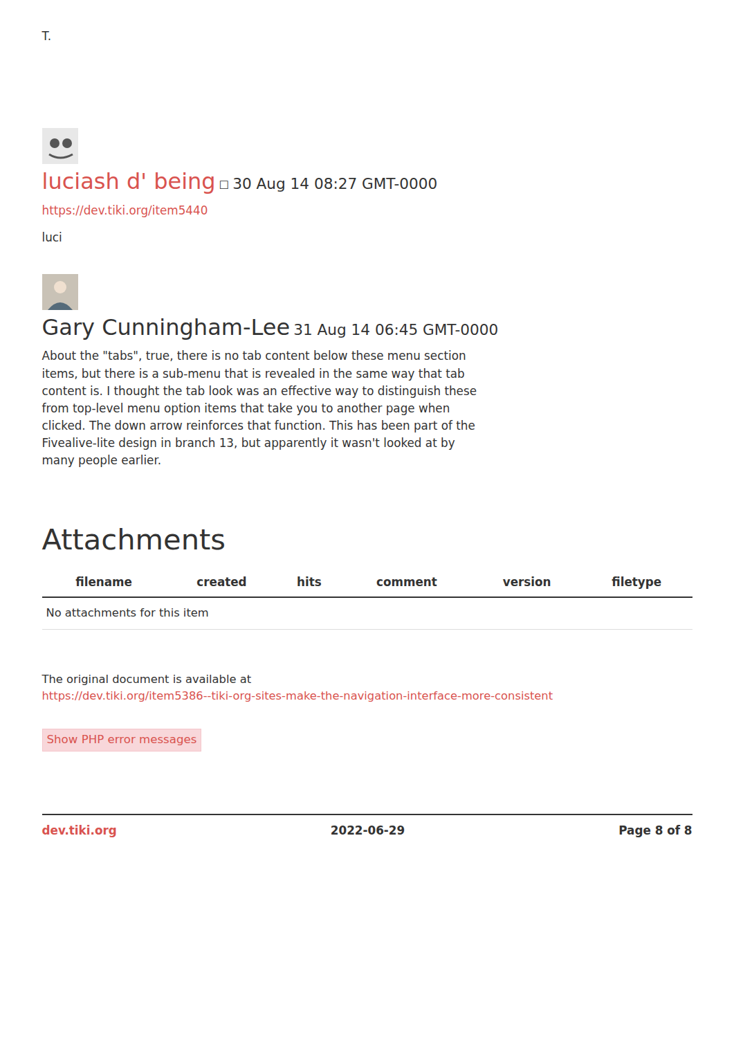T.
luciash d' being ☐ 30 Aug 14 08:27 GMT-0000
https://dev.tiki.org/item5440
luci
Gary Cunningham-Lee 31 Aug 14 06:45 GMT-0000
About the "tabs", true, there is no tab content below these menu section items, but there is a sub-menu that is revealed in the same way that tab content is. I thought the tab look was an effective way to distinguish these from top-level menu option items that take you to another page when clicked. The down arrow reinforces that function. This has been part of the Fivealive-lite design in branch 13, but apparently it wasn't looked at by many people earlier.
Attachments
| filename | created | hits | comment | version | filetype |
| --- | --- | --- | --- | --- | --- |
| No attachments for this item |
The original document is available at
https://dev.tiki.org/item5386--tiki-org-sites-make-the-navigation-interface-more-consistent
Show PHP error messages
dev.tiki.org 2022-06-29 Page 8 of 8